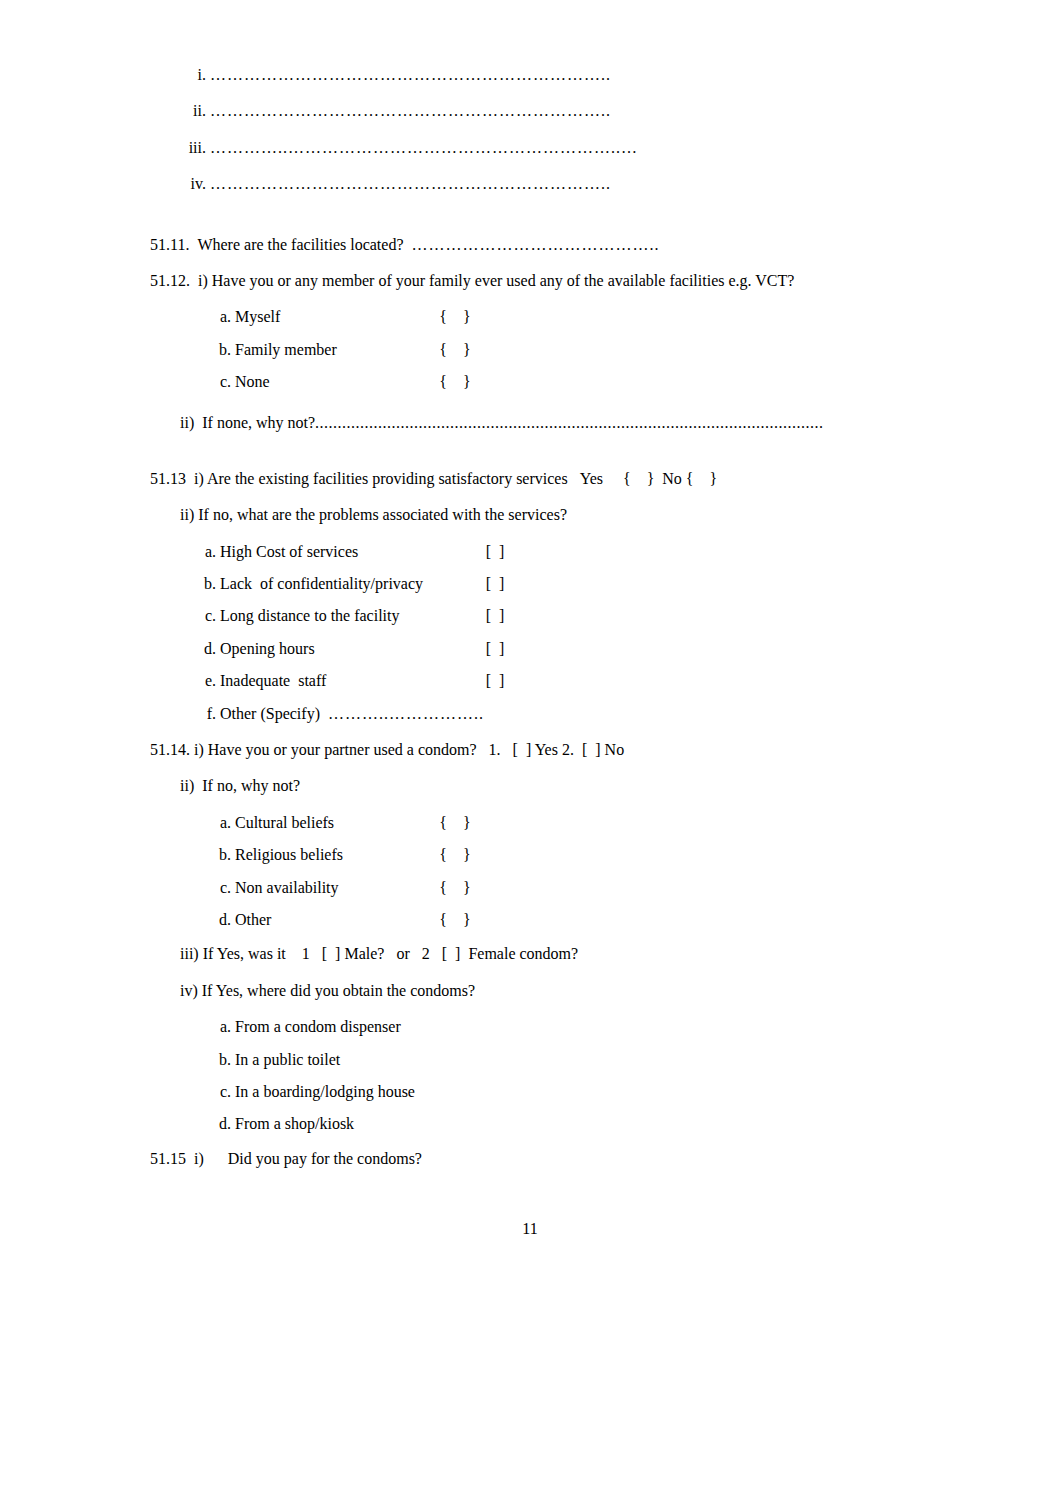……………………………………………………………..
……………………………………………………………..
…………..…………………………………………………..…
……………………………………………………………..
51.11. Where are the facilities located? ……………………………………..
51.12. i) Have you or any member of your family ever used any of the available facilities e.g. VCT?
Myself{ }
Family member{ }
None{ }
ii) If none, why not?.................................................................................................................
51.13 i) Are the existing facilities providing satisfactory services Yes { } No { }
ii) If no, what are the problems associated with the services?
High Cost of services[ ]
Lack of confidentiality/privacy[ ]
Long distance to the facility[ ]
Opening hours[ ]
Inadequate staff[ ]
Other (Specify) ………..……………..
51.14. i) Have you or your partner used a condom? 1. [ ] Yes 2. [ ] No
ii) If no, why not?
Cultural beliefs{ }
Religious beliefs{ }
Non availability{ }
Other{ }
iii) If Yes, was it 1 [ ] Male? or 2 [ ] Female condom?
iv) If Yes, where did you obtain the condoms?
From a condom dispenser
In a public toilet
In a boarding/lodging house
From a shop/kiosk
51.15 i) Did you pay for the condoms?
11